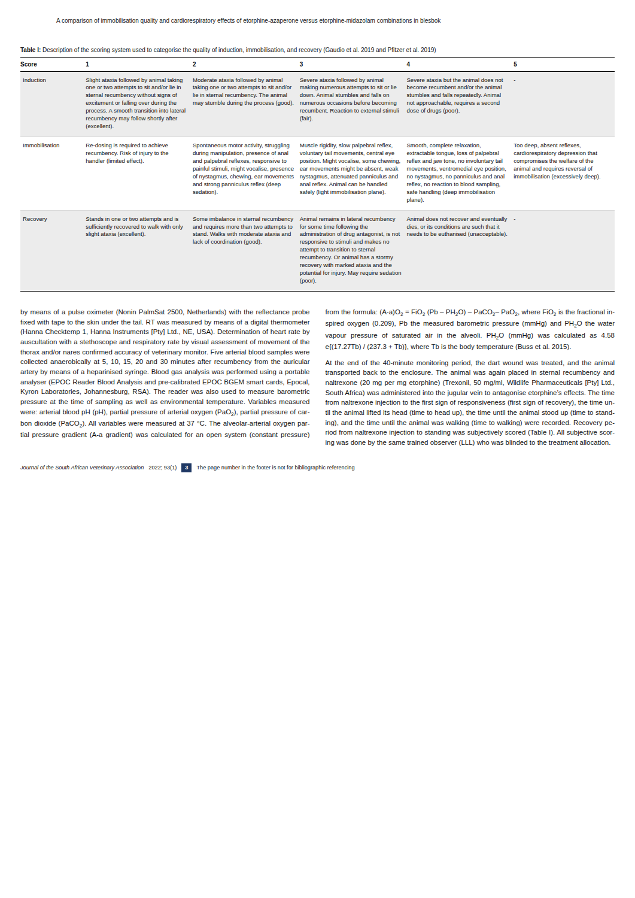A comparison of immobilisation quality and cardiorespiratory effects of etorphine-azaperone versus etorphine-midazolam combinations in blesbok
Table I: Description of the scoring system used to categorise the quality of induction, immobilisation, and recovery (Gaudio et al. 2019 and Pfitzer et al. 2019)
| Score | 1 | 2 | 3 | 4 | 5 |
| --- | --- | --- | --- | --- | --- |
| Induction | Slight ataxia followed by animal taking one or two attempts to sit and/or lie in sternal recumbency without signs of excitement or falling over during the process. A smooth transition into lateral recumbency may follow shortly after (excellent). | Moderate ataxia followed by animal taking one or two attempts to sit and/or lie in sternal recumbency. The animal may stumble during the process (good). | Severe ataxia followed by animal making numerous attempts to sit or lie down. Animal stumbles and falls on numerous occasions before becoming recumbent. Reaction to external stimuli (fair). | Severe ataxia but the animal does not become recumbent and/or the animal stumbles and falls repeatedly. Animal not approachable, requires a second dose of drugs (poor). | - |
| Immobilisation | Re-dosing is required to achieve recumbency. Risk of injury to the handler (limited effect). | Spontaneous motor activity, struggling during manipulation, presence of anal and palpebral reflexes, responsive to painful stimuli, might vocalise, presence of nystagmus, chewing, ear movements and strong panniculus reflex (deep sedation). | Muscle rigidity, slow palpebral reflex, voluntary tail movements, central eye position. Might vocalise, some chewing, ear movements might be absent, weak nystagmus, attenuated panniculus and anal reflex. Animal can be handled safely (light immobilisation plane). | Smooth, complete relaxation, extractable tongue, loss of palpebral reflex and jaw tone, no involuntary tail movements, ventromedial eye position, no nystagmus, no panniculus and anal reflex, no reaction to blood sampling, safe handling (deep immobilisation plane). | Too deep, absent reflexes, cardiorespiratory depression that compromises the welfare of the animal and requires reversal of immobilisation (excessively deep). |
| Recovery | Stands in one or two attempts and is sufficiently recovered to walk with only slight ataxia (excellent). | Some imbalance in sternal recumbency and requires more than two attempts to stand. Walks with moderate ataxia and lack of coordination (good). | Animal remains in lateral recumbency for some time following the administration of drug antagonist, is not responsive to stimuli and makes no attempt to transition to sternal recumbency. Or animal has a stormy recovery with marked ataxia and the potential for injury. May require sedation (poor). | Animal does not recover and eventually dies, or its conditions are such that it needs to be euthanised (unacceptable). | - |
by means of a pulse oximeter (Nonin PalmSat 2500, Netherlands) with the reflectance probe fixed with tape to the skin under the tail. RT was measured by means of a digital thermometer (Hanna Checktemp 1, Hanna Instruments [Pty] Ltd., NE, USA). Determination of heart rate by auscultation with a stethoscope and respiratory rate by visual assessment of movement of the thorax and/or nares confirmed accuracy of veterinary monitor. Five arterial blood samples were collected anaerobically at 5, 10, 15, 20 and 30 minutes after recumbency from the auricular artery by means of a heparinised syringe. Blood gas analysis was performed using a portable analyser (EPOC Reader Blood Analysis and pre-calibrated EPOC BGEM smart cards, Epocal, Kyron Laboratories, Johannesburg, RSA). The reader was also used to measure barometric pressure at the time of sampling as well as environmental temperature. Variables measured were: arterial blood pH (pH), partial pressure of arterial oxygen (PaO2), partial pressure of carbon dioxide (PaCO2). All variables were measured at 37 °C. The alveolar-arterial oxygen partial pressure gradient (A-a gradient) was calculated for an open system (constant pressure) from the formula: (A-a)O2 = FiO2 (Pb – PH2O) – PaCO2– PaO2, where FiO2 is the fractional inspired oxygen (0.209), Pb the measured barometric pressure (mmHg) and PH2O the water vapour pressure of saturated air in the alveoli. PH2O (mmHg) was calculated as 4.58 e{(17.27Tb) / (237.3 + Tb)}, where Tb is the body temperature (Buss et al. 2015).
At the end of the 40-minute monitoring period, the dart wound was treated, and the animal transported back to the enclosure. The animal was again placed in sternal recumbency and naltrexone (20 mg per mg etorphine) (Trexonil, 50 mg/ml, Wildlife Pharmaceuticals [Pty] Ltd., South Africa) was administered into the jugular vein to antagonise etorphine’s effects. The time from naltrexone injection to the first sign of responsiveness (first sign of recovery), the time until the animal lifted its head (time to head up), the time until the animal stood up (time to standing), and the time until the animal was walking (time to walking) were recorded. Recovery period from naltrexone injection to standing was subjectively scored (Table I). All subjective scoring was done by the same trained observer (LLL) who was blinded to the treatment allocation.
Journal of the South African Veterinary Association 2022; 93(1) 3 The page number in the footer is not for bibliographic referencing